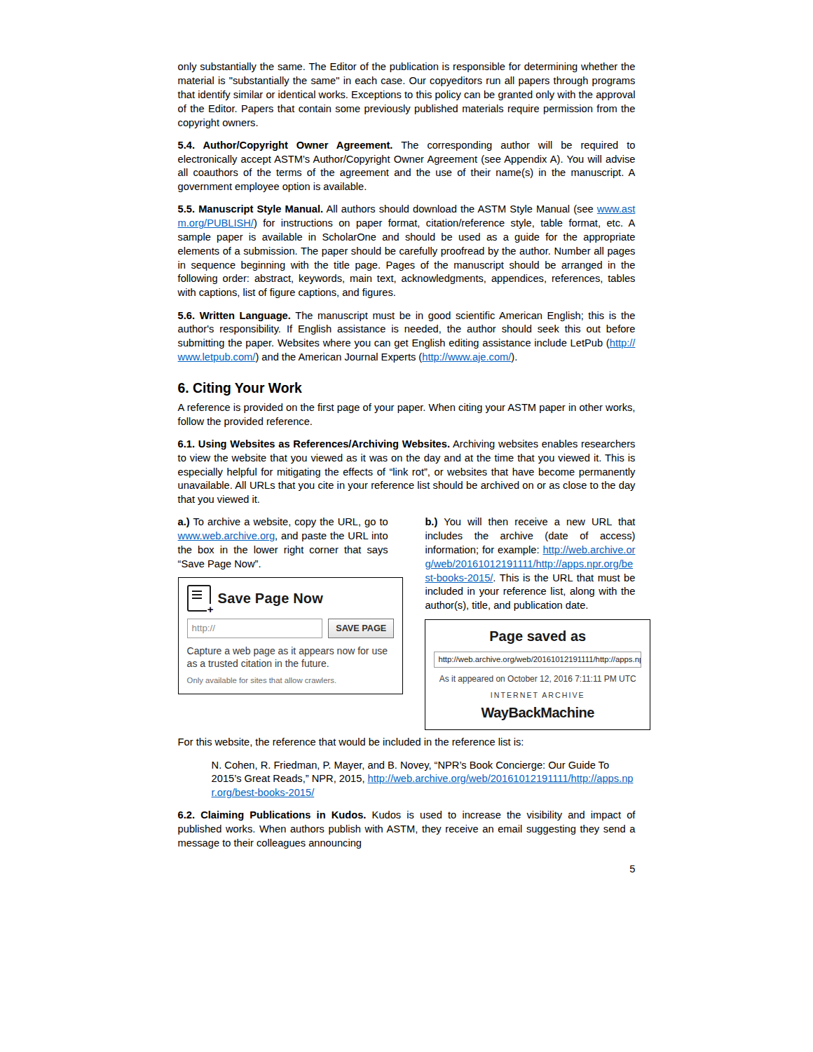only substantially the same. The Editor of the publication is responsible for determining whether the material is "substantially the same" in each case. Our copyeditors run all papers through programs that identify similar or identical works. Exceptions to this policy can be granted only with the approval of the Editor. Papers that contain some previously published materials require permission from the copyright owners.
5.4. Author/Copyright Owner Agreement. The corresponding author will be required to electronically accept ASTM’s Author/Copyright Owner Agreement (see Appendix A). You will advise all coauthors of the terms of the agreement and the use of their name(s) in the manuscript. A government employee option is available.
5.5. Manuscript Style Manual. All authors should download the ASTM Style Manual (see www.astm.org/PUBLISH/) for instructions on paper format, citation/reference style, table format, etc. A sample paper is available in ScholarOne and should be used as a guide for the appropriate elements of a submission. The paper should be carefully proofread by the author. Number all pages in sequence beginning with the title page. Pages of the manuscript should be arranged in the following order: abstract, keywords, main text, acknowledgments, appendices, references, tables with captions, list of figure captions, and figures.
5.6. Written Language. The manuscript must be in good scientific American English; this is the author's responsibility. If English assistance is needed, the author should seek this out before submitting the paper. Websites where you can get English editing assistance include LetPub (http://www.letpub.com/) and the American Journal Experts (http://www.aje.com/).
6. Citing Your Work
A reference is provided on the first page of your paper. When citing your ASTM paper in other works, follow the provided reference.
6.1. Using Websites as References/Archiving Websites. Archiving websites enables researchers to view the website that you viewed as it was on the day and at the time that you viewed it. This is especially helpful for mitigating the effects of “link rot”, or websites that have become permanently unavailable. All URLs that you cite in your reference list should be archived on or as close to the day that you viewed it.
a.) To archive a website, copy the URL, go to www.web.archive.org, and paste the URL into the box in the lower right corner that says “Save Page Now”.
Save Page Now
http://
SAVE PAGE
Capture a web page as it appears now for use as a trusted citation in the future.
Only available for sites that allow crawlers.
b.) You will then receive a new URL that includes the archive (date of access) information; for example: http://web.archive.org/web/20161012191111/http://apps.npr.org/best-books-2015/. This is the URL that must be included in your reference list, along with the author(s), title, and publication date.
Page saved as
http://web.archive.org/web/20161012191111/http://apps.npr.org/best-books-2
As it appeared on October 12, 2016 7:11:11 PM UTC
INTERNET ARCHIVE
WayBack Machine
For this website, the reference that would be included in the reference list is:
N. Cohen, R. Friedman, P. Mayer, and B. Novey, “NPR’s Book Concierge: Our Guide To 2015’s Great Reads,” NPR, 2015, http://web.archive.org/web/20161012191111/http://apps.npr.org/best-books-2015/
6.2. Claiming Publications in Kudos. Kudos is used to increase the visibility and impact of published works. When authors publish with ASTM, they receive an email suggesting they send a message to their colleagues announcing
5